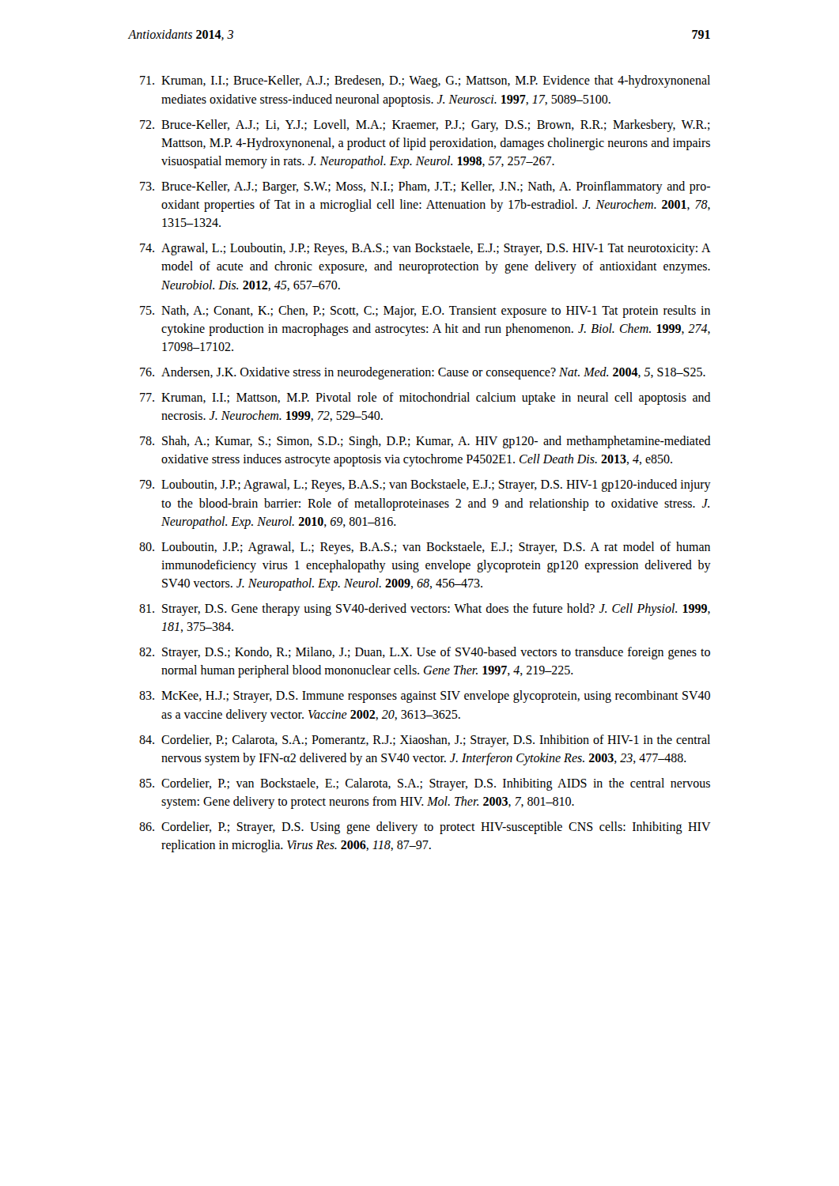Antioxidants 2014, 3 791
Kruman, I.I.; Bruce-Keller, A.J.; Bredesen, D.; Waeg, G.; Mattson, M.P. Evidence that 4-hydroxynonenal mediates oxidative stress-induced neuronal apoptosis. J. Neurosci. 1997, 17, 5089–5100.
Bruce-Keller, A.J.; Li, Y.J.; Lovell, M.A.; Kraemer, P.J.; Gary, D.S.; Brown, R.R.; Markesbery, W.R.; Mattson, M.P. 4-Hydroxynonenal, a product of lipid peroxidation, damages cholinergic neurons and impairs visuospatial memory in rats. J. Neuropathol. Exp. Neurol. 1998, 57, 257–267.
Bruce-Keller, A.J.; Barger, S.W.; Moss, N.I.; Pham, J.T.; Keller, J.N.; Nath, A. Proinflammatory and pro-oxidant properties of Tat in a microglial cell line: Attenuation by 17b-estradiol. J. Neurochem. 2001, 78, 1315–1324.
Agrawal, L.; Louboutin, J.P.; Reyes, B.A.S.; van Bockstaele, E.J.; Strayer, D.S. HIV-1 Tat neurotoxicity: A model of acute and chronic exposure, and neuroprotection by gene delivery of antioxidant enzymes. Neurobiol. Dis. 2012, 45, 657–670.
Nath, A.; Conant, K.; Chen, P.; Scott, C.; Major, E.O. Transient exposure to HIV-1 Tat protein results in cytokine production in macrophages and astrocytes: A hit and run phenomenon. J. Biol. Chem. 1999, 274, 17098–17102.
Andersen, J.K. Oxidative stress in neurodegeneration: Cause or consequence? Nat. Med. 2004, 5, S18–S25.
Kruman, I.I.; Mattson, M.P. Pivotal role of mitochondrial calcium uptake in neural cell apoptosis and necrosis. J. Neurochem. 1999, 72, 529–540.
Shah, A.; Kumar, S.; Simon, S.D.; Singh, D.P.; Kumar, A. HIV gp120- and methamphetamine-mediated oxidative stress induces astrocyte apoptosis via cytochrome P4502E1. Cell Death Dis. 2013, 4, e850.
Louboutin, J.P.; Agrawal, L.; Reyes, B.A.S.; van Bockstaele, E.J.; Strayer, D.S. HIV-1 gp120-induced injury to the blood-brain barrier: Role of metalloproteinases 2 and 9 and relationship to oxidative stress. J. Neuropathol. Exp. Neurol. 2010, 69, 801–816.
Louboutin, J.P.; Agrawal, L.; Reyes, B.A.S.; van Bockstaele, E.J.; Strayer, D.S. A rat model of human immunodeficiency virus 1 encephalopathy using envelope glycoprotein gp120 expression delivered by SV40 vectors. J. Neuropathol. Exp. Neurol. 2009, 68, 456–473.
Strayer, D.S. Gene therapy using SV40-derived vectors: What does the future hold? J. Cell Physiol. 1999, 181, 375–384.
Strayer, D.S.; Kondo, R.; Milano, J.; Duan, L.X. Use of SV40-based vectors to transduce foreign genes to normal human peripheral blood mononuclear cells. Gene Ther. 1997, 4, 219–225.
McKee, H.J.; Strayer, D.S. Immune responses against SIV envelope glycoprotein, using recombinant SV40 as a vaccine delivery vector. Vaccine 2002, 20, 3613–3625.
Cordelier, P.; Calarota, S.A.; Pomerantz, R.J.; Xiaoshan, J.; Strayer, D.S. Inhibition of HIV-1 in the central nervous system by IFN-α2 delivered by an SV40 vector. J. Interferon Cytokine Res. 2003, 23, 477–488.
Cordelier, P.; van Bockstaele, E.; Calarota, S.A.; Strayer, D.S. Inhibiting AIDS in the central nervous system: Gene delivery to protect neurons from HIV. Mol. Ther. 2003, 7, 801–810.
Cordelier, P.; Strayer, D.S. Using gene delivery to protect HIV-susceptible CNS cells: Inhibiting HIV replication in microglia. Virus Res. 2006, 118, 87–97.